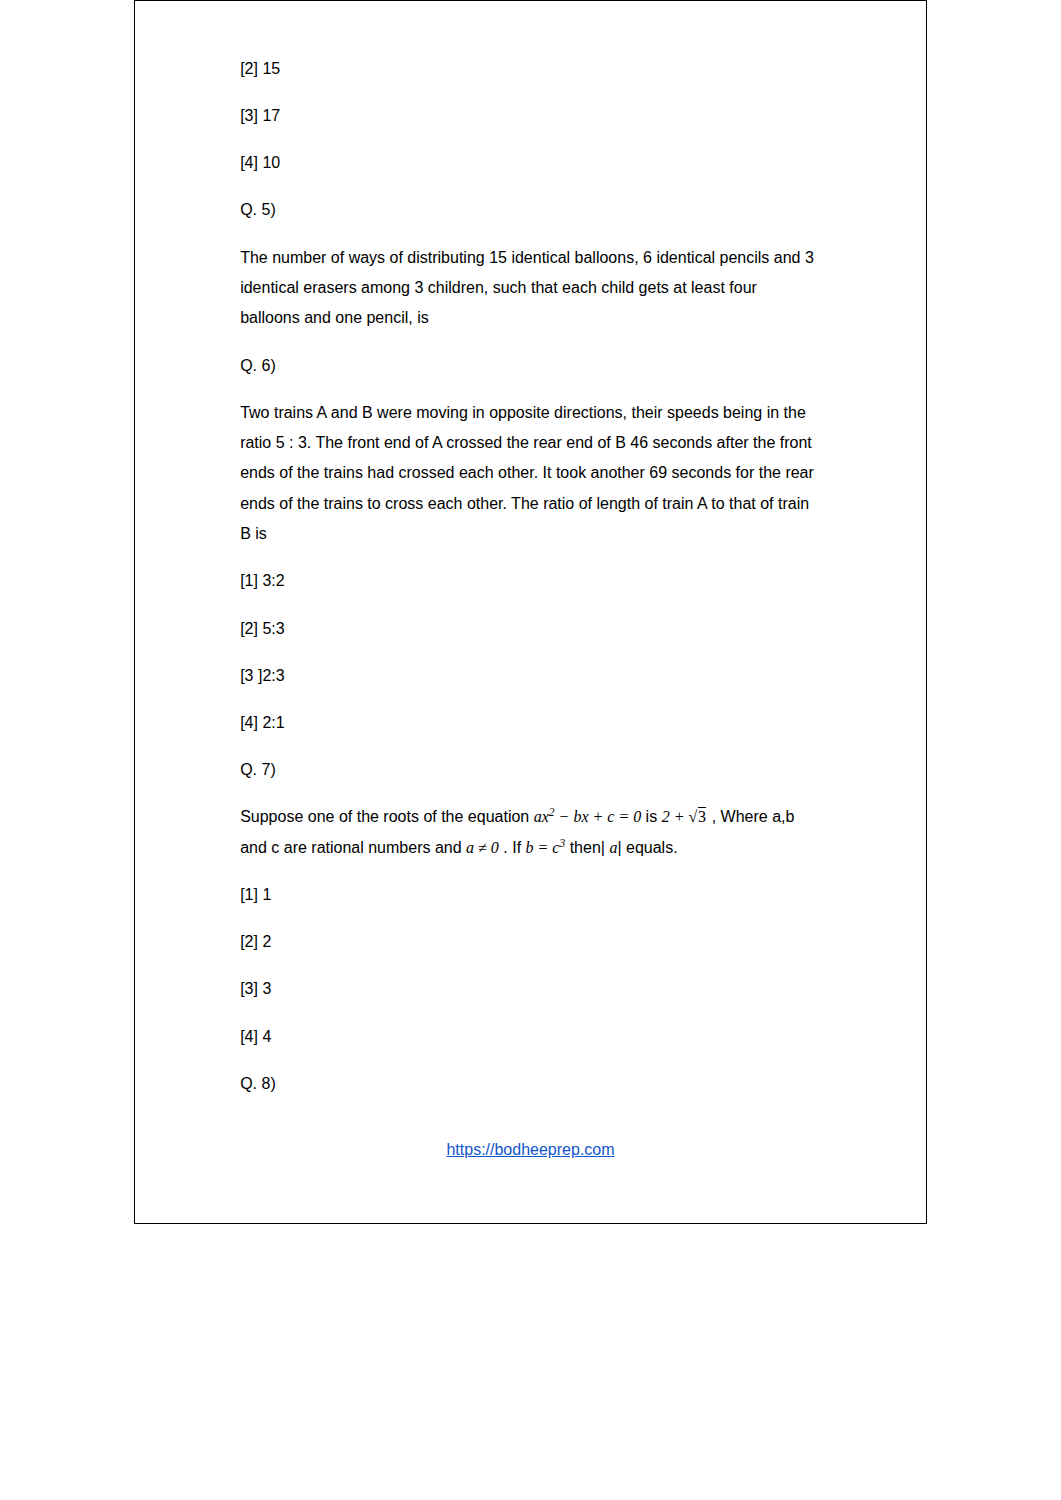[2] 15
[3] 17
[4] 10
Q. 5)
The number of ways of distributing 15 identical balloons, 6 identical pencils and 3 identical erasers among 3 children, such that each child gets at least four balloons and one pencil, is
Q. 6)
Two trains A and B were moving in opposite directions, their speeds being in the ratio 5 : 3. The front end of A crossed the rear end of B 46 seconds after the front ends of the trains had crossed each other. It took another 69 seconds for the rear ends of the trains to cross each other. The ratio of length of train A to that of train B is
[1] 3:2
[2] 5:3
[3 ]2:3
[4] 2:1
Q. 7)
Suppose one of the roots of the equation ax2 − bx + c = 0 is 2 + √3 , Where a,b and c are rational numbers and a ≠ 0 . If b = c3 then| a| equals.
[1] 1
[2] 2
[3] 3
[4] 4
Q. 8)
https://bodheeprep.com